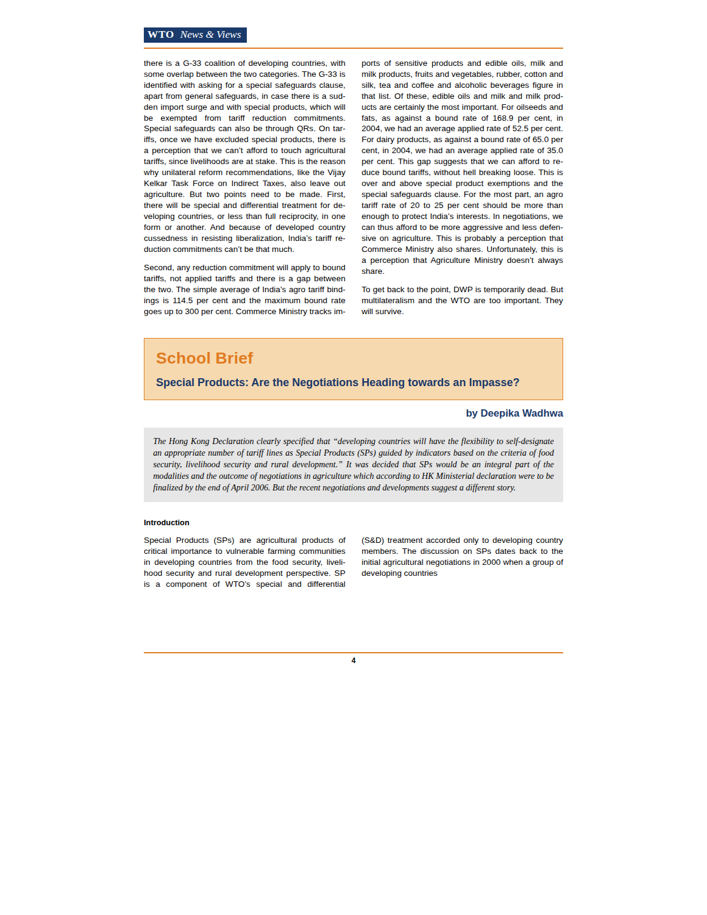WTO
News & Views
there is a G-33 coalition of developing countries, with some overlap between the two categories. The G-33 is identified with asking for a special safeguards clause, apart from general safeguards, in case there is a sudden import surge and with special products, which will be exempted from tariff reduction commitments. Special safeguards can also be through QRs. On tariffs, once we have excluded special products, there is a perception that we can’t afford to touch agricultural tariffs, since livelihoods are at stake. This is the reason why unilateral reform recommendations, like the Vijay Kelkar Task Force on Indirect Taxes, also leave out agriculture. But two points need to be made. First, there will be special and differential treatment for developing countries, or less than full reciprocity, in one form or another. And because of developed country cussedness in resisting liberalization, India’s tariff reduction commitments can’t be that much.
Second, any reduction commitment will apply to bound tariffs, not applied tariffs and there is a gap between the two. The simple average of India’s agro tariff bindings is 114.5 per cent and the maximum bound rate goes up to 300 per cent. Commerce Ministry tracks imports of sensitive products and edible oils, milk and milk products, fruits and vegetables, rubber, cotton and silk, tea and coffee and alcoholic beverages figure in that list. Of these, edible oils and milk and milk products are certainly the most important. For oilseeds and fats, as against a bound rate of 168.9 per cent, in 2004, we had an average applied rate of 52.5 per cent. For dairy products, as against a bound rate of 65.0 per cent, in 2004, we had an average applied rate of 35.0 per cent. This gap suggests that we can afford to reduce bound tariffs, without hell breaking loose. This is over and above special product exemptions and the special safeguards clause. For the most part, an agro tariff rate of 20 to 25 per cent should be more than enough to protect India’s interests. In negotiations, we can thus afford to be more aggressive and less defensive on agriculture. This is probably a perception that Commerce Ministry also shares. Unfortunately, this is a perception that Agriculture Ministry doesn’t always share.
To get back to the point, DWP is temporarily dead. But multilateralism and the WTO are too important. They will survive.
School Brief
Special Products: Are the Negotiations Heading towards an Impasse?
by Deepika Wadhwa
The Hong Kong Declaration clearly specified that “developing countries will have the flexibility to self-designate an appropriate number of tariff lines as Special Products (SPs) guided by indicators based on the criteria of food security, livelihood security and rural development.” It was decided that SPs would be an integral part of the modalities and the outcome of negotiations in agriculture which according to HK Ministerial declaration were to be finalized by the end of April 2006. But the recent negotiations and developments suggest a different story.
Introduction
Special Products (SPs) are agricultural products of critical importance to vulnerable farming communities in developing countries from the food security, livelihood security and rural development perspective. SP is a component of WTO’s special and differential (S&D) treatment accorded only to developing country members. The discussion on SPs dates back to the initial agricultural negotiations in 2000 when a group of developing countries
4